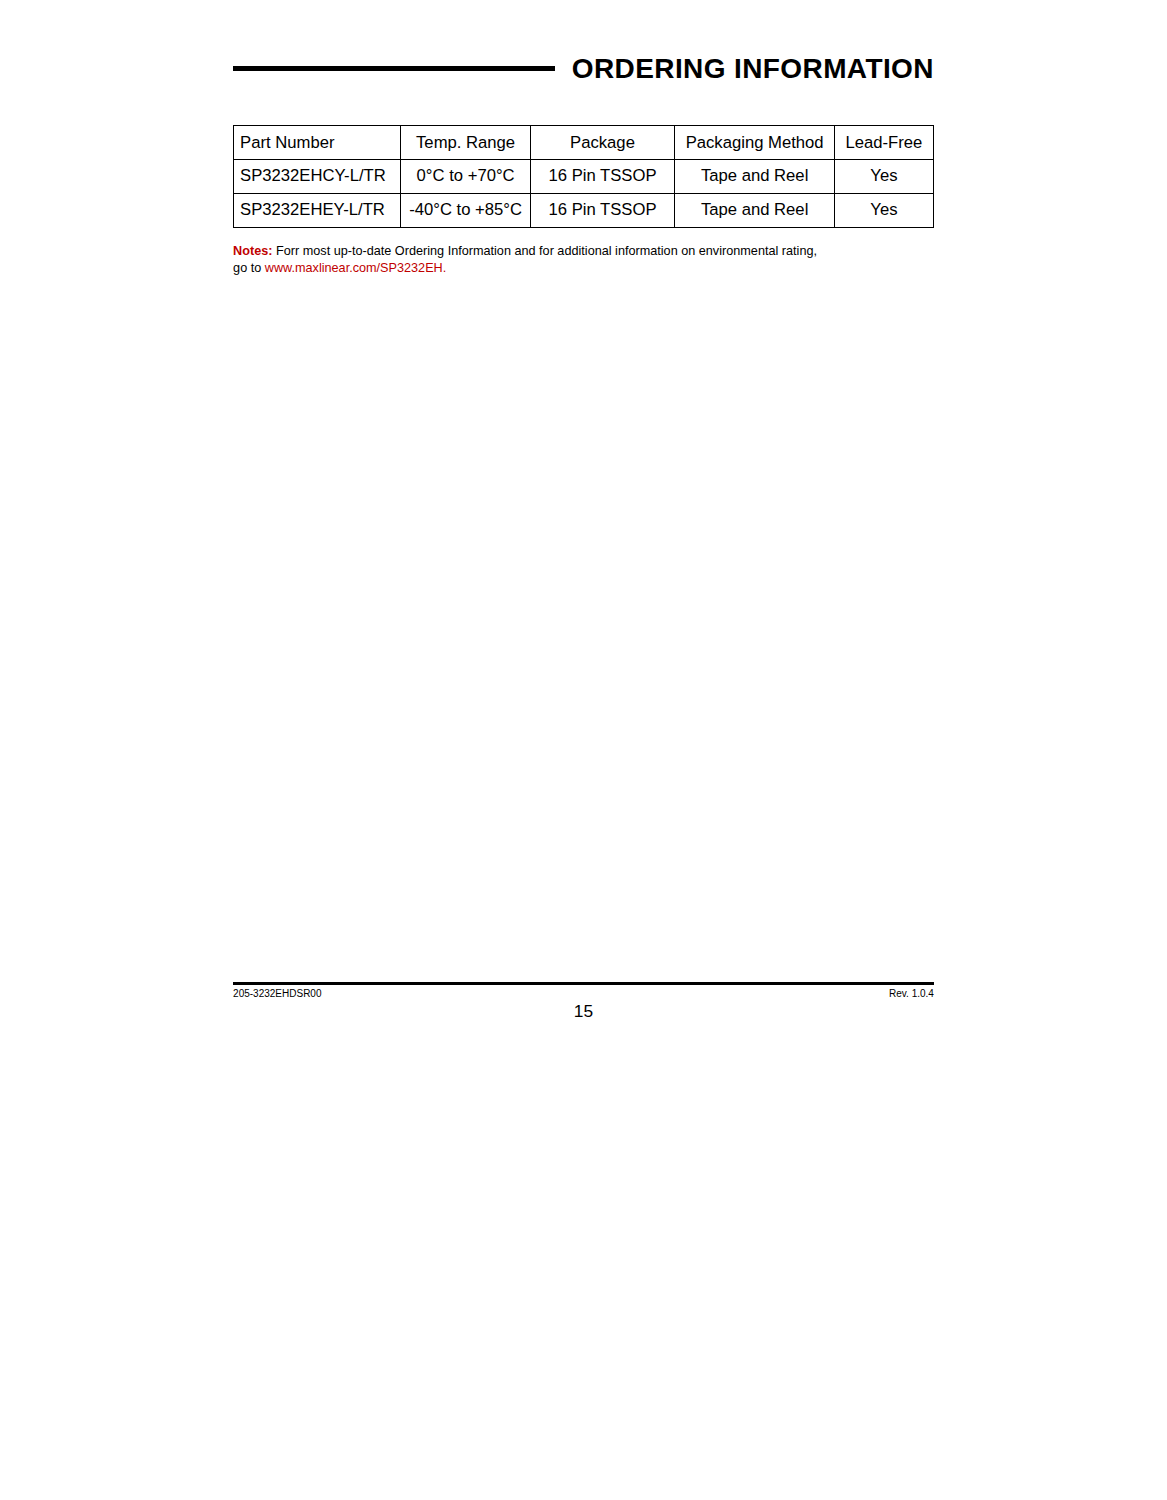ORDERING INFORMATION
| Part Number | Temp. Range | Package | Packaging Method | Lead-Free |
| SP3232EHCY-L/TR | 0°C to +70°C | 16 Pin TSSOP | Tape and Reel | Yes |
| SP3232EHEY-L/TR | -40°C to +85°C | 16 Pin TSSOP | Tape and Reel | Yes |
Notes: Forr most up-to-date Ordering Information and for additional information on environmental rating,
go to www.maxlinear.com/SP3232EH.
205-3232EHDSR00 Rev. 1.0.4
15